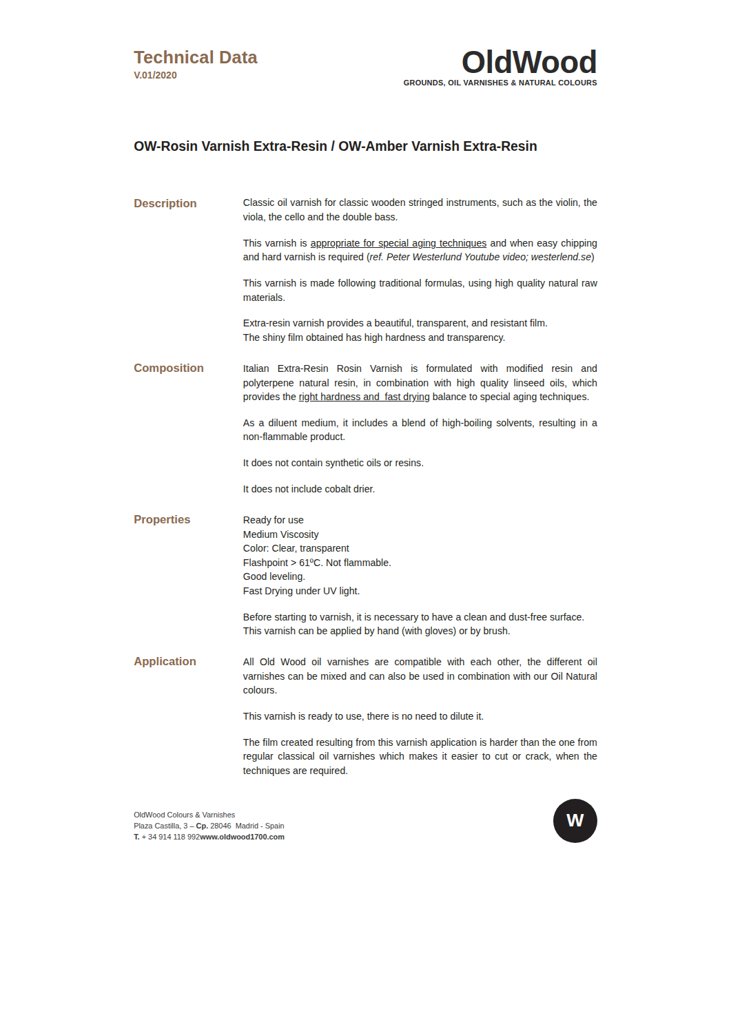Technical Data
V.01/2020
OldWood
GROUNDS, OIL VARNISHES & NATURAL COLOURS
OW-Rosin Varnish Extra-Resin / OW-Amber Varnish Extra-Resin
Description
Classic oil varnish for classic wooden stringed instruments, such as the violin, the viola, the cello and the double bass.
This varnish is appropriate for special aging techniques and when easy chipping and hard varnish is required (ref. Peter Westerlund Youtube video; westerlend.se)
This varnish is made following traditional formulas, using high quality natural raw materials.
Extra-resin varnish provides a beautiful, transparent, and resistant film.
The shiny film obtained has high hardness and transparency.
Composition
Italian Extra-Resin Rosin Varnish is formulated with modified resin and polyterpene natural resin, in combination with high quality linseed oils, which provides the right hardness and fast drying balance to special aging techniques.
As a diluent medium, it includes a blend of high-boiling solvents, resulting in a non-flammable product.
It does not contain synthetic oils or resins.
It does not include cobalt drier.
Properties
Ready for use
Medium Viscosity
Color: Clear, transparent
Flashpoint > 61ºC. Not flammable.
Good leveling.
Fast Drying under UV light.
Before starting to varnish, it is necessary to have a clean and dust-free surface.
This varnish can be applied by hand (with gloves) or by brush.
Application
All Old Wood oil varnishes are compatible with each other, the different oil varnishes can be mixed and can also be used in combination with our Oil Natural colours.
This varnish is ready to use, there is no need to dilute it.
The film created resulting from this varnish application is harder than the one from regular classical oil varnishes which makes it easier to cut or crack, when the techniques are required.
OldWood Colours & Varnishes
Plaza Castilla, 3 – Cp. 28046 Madrid - Spain
T. + 34 914 118 992www.oldwood1700.com
W